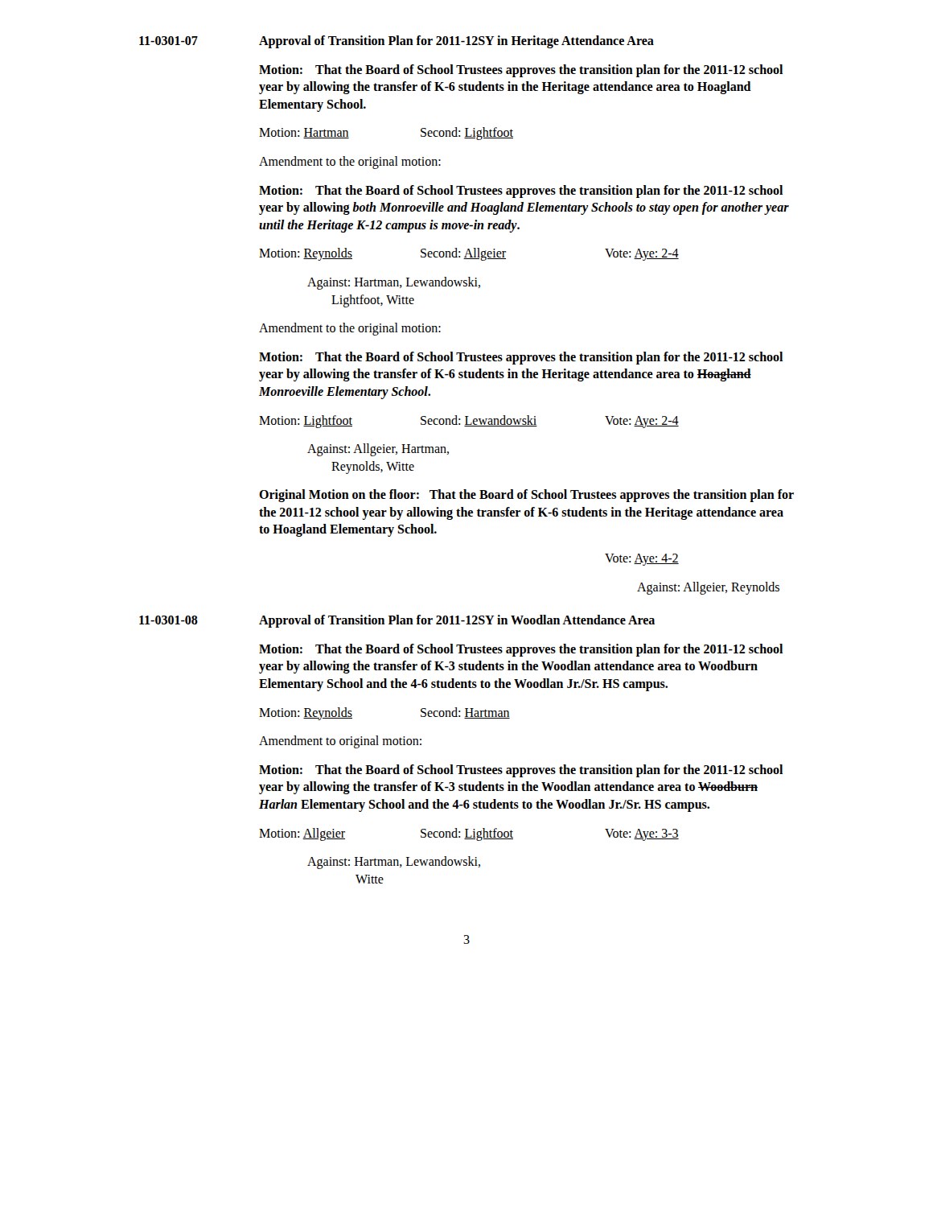11-0301-07
Approval of Transition Plan for 2011-12SY in Heritage Attendance Area
Motion: That the Board of School Trustees approves the transition plan for the 2011-12 school year by allowing the transfer of K-6 students in the Heritage attendance area to Hoagland Elementary School.
Motion: Hartman
Second: Lightfoot
Amendment to the original motion:
Motion: That the Board of School Trustees approves the transition plan for the 2011-12 school year by allowing both Monroeville and Hoagland Elementary Schools to stay open for another year until the Heritage K-12 campus is move-in ready.
Motion: Reynolds
Second: Allgeier
Vote: Aye: 2-4
Against: Hartman, Lewandowski,
Lightfoot, Witte
Amendment to the original motion:
Motion: That the Board of School Trustees approves the transition plan for the 2011-12 school year by allowing the transfer of K-6 students in the Heritage attendance area to Hoagland Monroeville Elementary School.
Motion: Lightfoot
Second: Lewandowski
Vote: Aye: 2-4
Against: Allgeier, Hartman,
Reynolds, Witte
Original Motion on the floor: That the Board of School Trustees approves the transition plan for the 2011-12 school year by allowing the transfer of K-6 students in the Heritage attendance area to Hoagland Elementary School.
Vote: Aye: 4-2
Against: Allgeier, Reynolds
11-0301-08
Approval of Transition Plan for 2011-12SY in Woodlan Attendance Area
Motion: That the Board of School Trustees approves the transition plan for the 2011-12 school year by allowing the transfer of K-3 students in the Woodlan attendance area to Woodburn Elementary School and the 4-6 students to the Woodlan Jr./Sr. HS campus.
Motion: Reynolds
Second: Hartman
Amendment to original motion:
Motion: That the Board of School Trustees approves the transition plan for the 2011-12 school year by allowing the transfer of K-3 students in the Woodlan attendance area to Woodburn Harlan Elementary School and the 4-6 students to the Woodlan Jr./Sr. HS campus.
Motion: Allgeier
Second: Lightfoot
Vote: Aye: 3-3
Against: Hartman, Lewandowski,
Witte
3